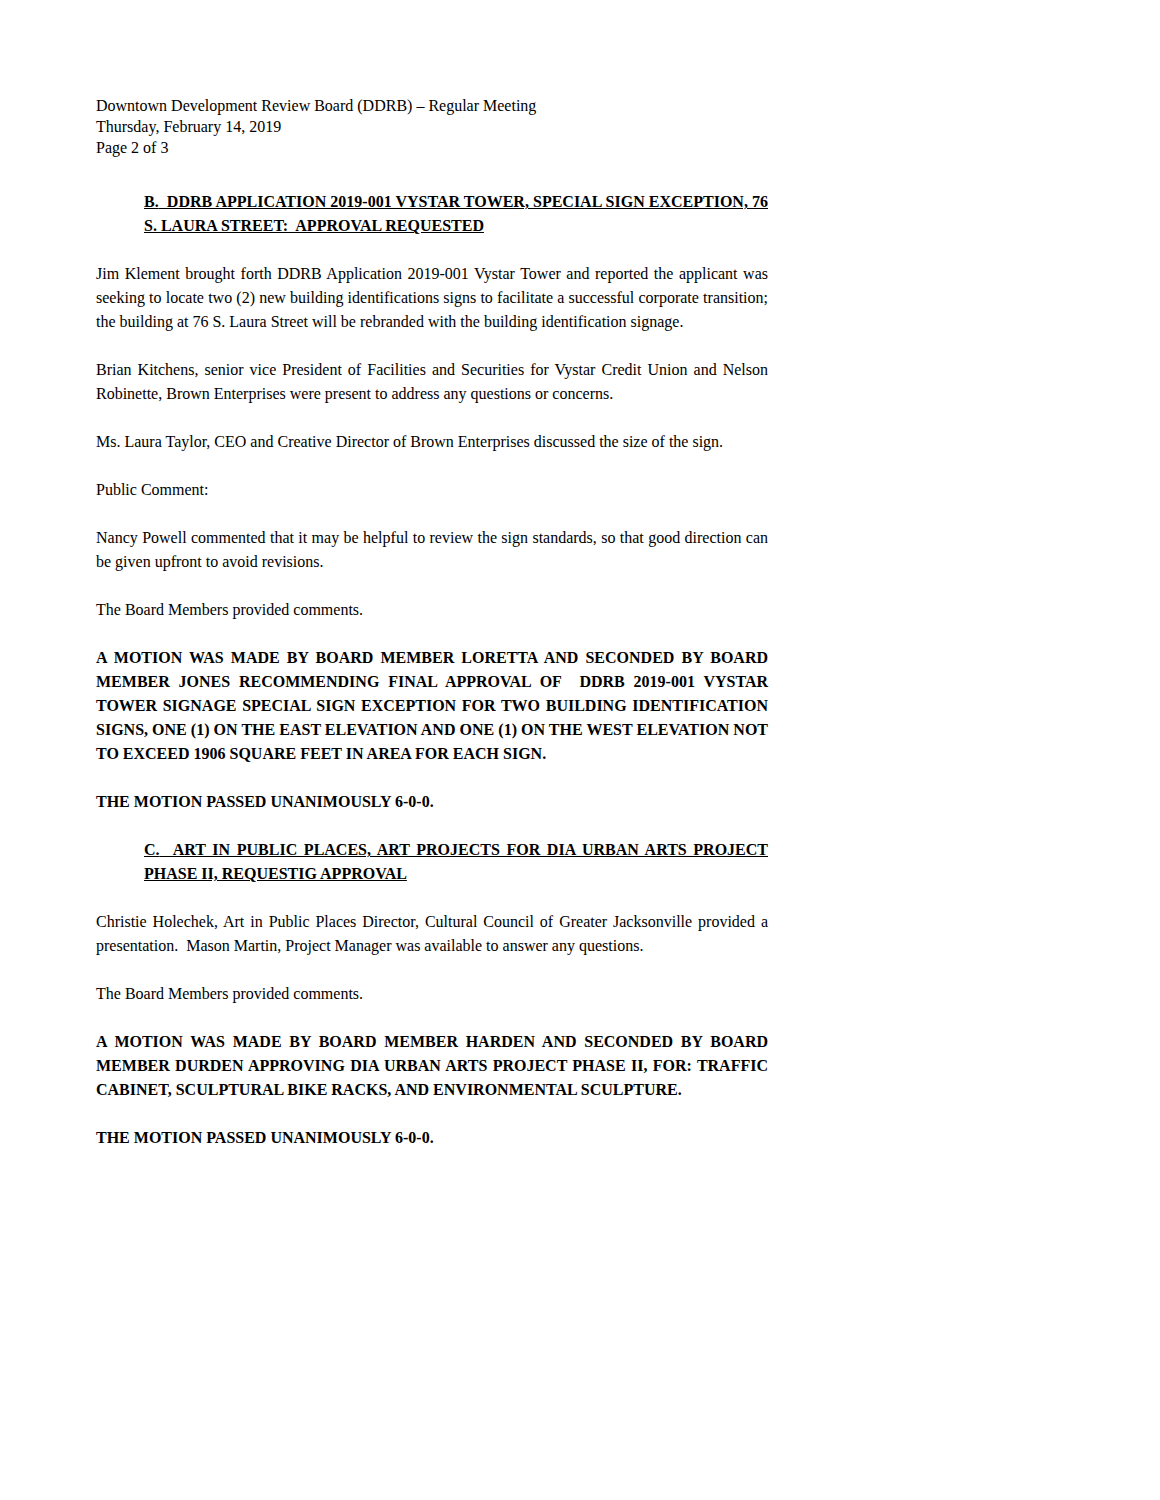Downtown Development Review Board (DDRB) – Regular Meeting
Thursday, February 14, 2019
Page 2 of 3
B. DDRB APPLICATION 2019-001 VYSTAR TOWER, SPECIAL SIGN EXCEPTION, 76 S. LAURA STREET: APPROVAL REQUESTED
Jim Klement brought forth DDRB Application 2019-001 Vystar Tower and reported the applicant was seeking to locate two (2) new building identifications signs to facilitate a successful corporate transition; the building at 76 S. Laura Street will be rebranded with the building identification signage.
Brian Kitchens, senior vice President of Facilities and Securities for Vystar Credit Union and Nelson Robinette, Brown Enterprises were present to address any questions or concerns.
Ms. Laura Taylor, CEO and Creative Director of Brown Enterprises discussed the size of the sign.
Public Comment:
Nancy Powell commented that it may be helpful to review the sign standards, so that good direction can be given upfront to avoid revisions.
The Board Members provided comments.
A MOTION WAS MADE BY BOARD MEMBER LORETTA AND SECONDED BY BOARD MEMBER JONES RECOMMENDING FINAL APPROVAL OF DDRB 2019-001 VYSTAR TOWER SIGNAGE SPECIAL SIGN EXCEPTION FOR TWO BUILDING IDENTIFICATION SIGNS, ONE (1) ON THE EAST ELEVATION AND ONE (1) ON THE WEST ELEVATION NOT TO EXCEED 1906 SQUARE FEET IN AREA FOR EACH SIGN.
THE MOTION PASSED UNANIMOUSLY 6-0-0.
C. ART IN PUBLIC PLACES, ART PROJECTS FOR DIA URBAN ARTS PROJECT PHASE II, REQUESTIG APPROVAL
Christie Holechek, Art in Public Places Director, Cultural Council of Greater Jacksonville provided a presentation. Mason Martin, Project Manager was available to answer any questions.
The Board Members provided comments.
A MOTION WAS MADE BY BOARD MEMBER HARDEN AND SECONDED BY BOARD MEMBER DURDEN APPROVING DIA URBAN ARTS PROJECT PHASE II, FOR: TRAFFIC CABINET, SCULPTURAL BIKE RACKS, AND ENVIRONMENTAL SCULPTURE.
THE MOTION PASSED UNANIMOUSLY 6-0-0.